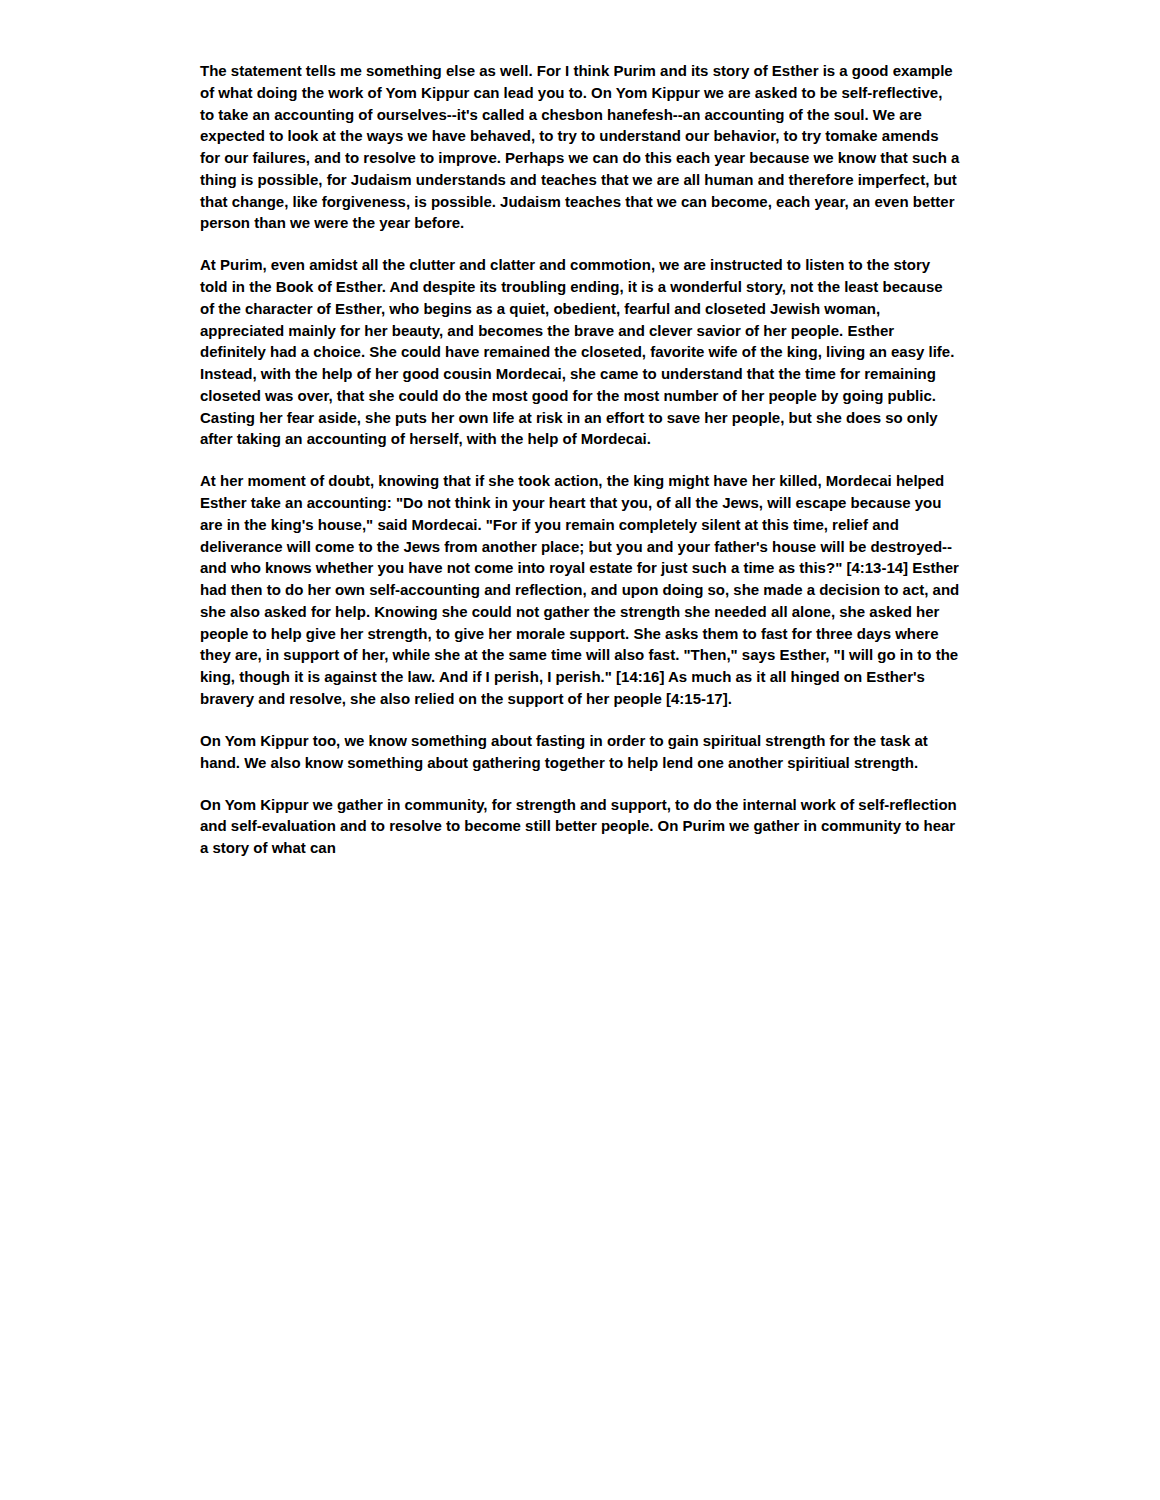The statement tells me something else as well. For I think Purim and its story of Esther is a good example of what doing the work of Yom Kippur can lead you to. On Yom Kippur we are asked to be self-reflective, to take an accounting of ourselves--it's called a chesbon hanefesh--an accounting of the soul. We are expected to look at the ways we have behaved, to try to understand our behavior, to try tomake amends for our failures, and to resolve to improve. Perhaps we can do this each year because we know that such a thing is possible, for Judaism understands and teaches that we are all human and therefore imperfect, but that change, like forgiveness, is possible. Judaism teaches that we can become, each year, an even better person than we were the year before.
At Purim, even amidst all the clutter and clatter and commotion, we are instructed to listen to the story told in the Book of Esther. And despite its troubling ending, it is a wonderful story, not the least because of the character of Esther, who begins as a quiet, obedient, fearful and closeted Jewish woman, appreciated mainly for her beauty, and becomes the brave and clever savior of her people. Esther definitely had a choice. She could have remained the closeted, favorite wife of the king, living an easy life. Instead, with the help of her good cousin Mordecai, she came to understand that the time for remaining closeted was over, that she could do the most good for the most number of her people by going public. Casting her fear aside, she puts her own life at risk in an effort to save her people, but she does so only after taking an accounting of herself, with the help of Mordecai.
At her moment of doubt, knowing that if she took action, the king might have her killed, Mordecai helped Esther take an accounting: "Do not think in your heart that you, of all the Jews, will escape because you are in the king's house," said Mordecai. "For if you remain completely silent at this time, relief and deliverance will come to the Jews from another place; but you and your father's house will be destroyed--and who knows whether you have not come into royal estate for just such a time as this?" [4:13-14] Esther had then to do her own self-accounting and reflection, and upon doing so, she made a decision to act, and she also asked for help. Knowing she could not gather the strength she needed all alone, she asked her people to help give her strength, to give her morale support. She asks them to fast for three days where they are, in support of her, while she at the same time will also fast. "Then," says Esther, "I will go in to the king, though it is against the law. And if I perish, I perish." [14:16] As much as it all hinged on Esther's bravery and resolve, she also relied on the support of her people [4:15-17].
On Yom Kippur too, we know something about fasting in order to gain spiritual strength for the task at hand. We also know something about gathering together to help lend one another spiritiual strength.
On Yom Kippur we gather in community, for strength and support, to do the internal work of self-reflection and self-evaluation and to resolve to become still better people. On Purim we gather in community to hear a story of what can